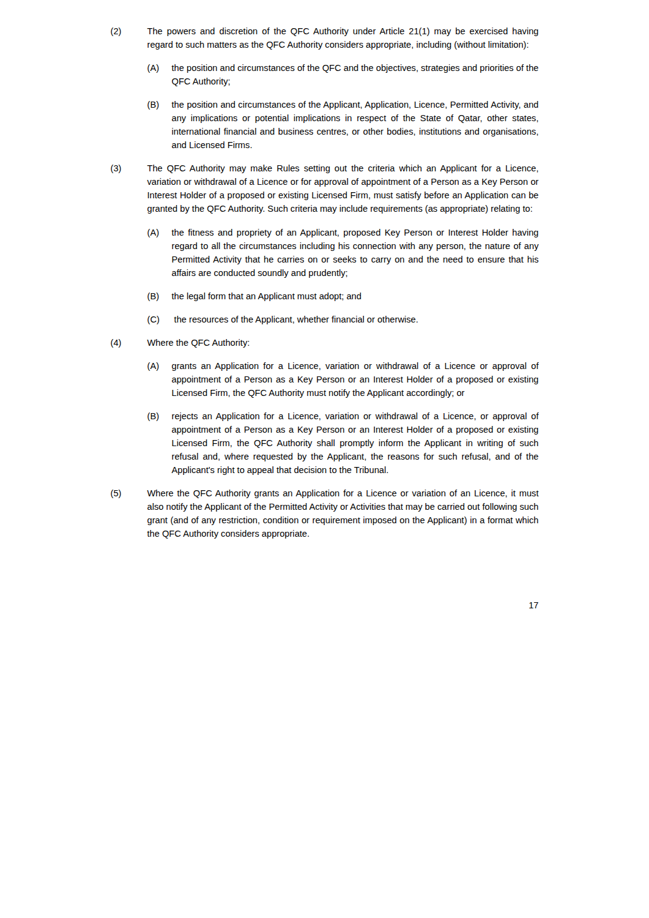(2)
The powers and discretion of the QFC Authority under Article 21(1) may be exercised having regard to such matters as the QFC Authority considers appropriate, including (without limitation):
(A) the position and circumstances of the QFC and the objectives, strategies and priorities of the QFC Authority;
(B) the position and circumstances of the Applicant, Application, Licence, Permitted Activity, and any implications or potential implications in respect of the State of Qatar, other states, international financial and business centres, or other bodies, institutions and organisations, and Licensed Firms.
(3)
The QFC Authority may make Rules setting out the criteria which an Applicant for a Licence, variation or withdrawal of a Licence or for approval of appointment of a Person as a Key Person or Interest Holder of a proposed or existing Licensed Firm, must satisfy before an Application can be granted by the QFC Authority. Such criteria may include requirements (as appropriate) relating to:
(A) the fitness and propriety of an Applicant, proposed Key Person or Interest Holder having regard to all the circumstances including his connection with any person, the nature of any Permitted Activity that he carries on or seeks to carry on and the need to ensure that his affairs are conducted soundly and prudently;
(B) the legal form that an Applicant must adopt; and
(C) the resources of the Applicant, whether financial or otherwise.
(4)
Where the QFC Authority:
(A) grants an Application for a Licence, variation or withdrawal of a Licence or approval of appointment of a Person as a Key Person or an Interest Holder of a proposed or existing Licensed Firm, the QFC Authority must notify the Applicant accordingly; or
(B) rejects an Application for a Licence, variation or withdrawal of a Licence, or approval of appointment of a Person as a Key Person or an Interest Holder of a proposed or existing Licensed Firm, the QFC Authority shall promptly inform the Applicant in writing of such refusal and, where requested by the Applicant, the reasons for such refusal, and of the Applicant's right to appeal that decision to the Tribunal.
(5)
Where the QFC Authority grants an Application for a Licence or variation of an Licence, it must also notify the Applicant of the Permitted Activity or Activities that may be carried out following such grant (and of any restriction, condition or requirement imposed on the Applicant) in a format which the QFC Authority considers appropriate.
17